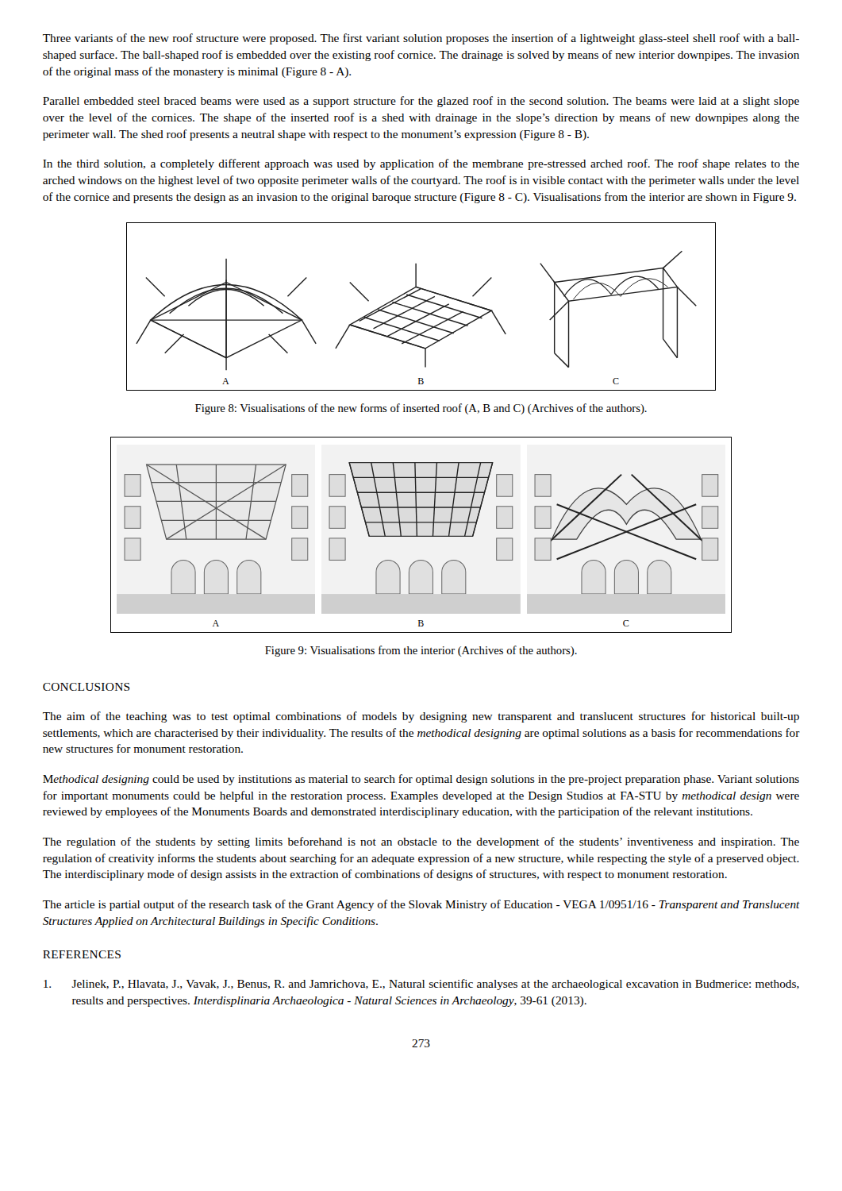Three variants of the new roof structure were proposed. The first variant solution proposes the insertion of a lightweight glass-steel shell roof with a ball-shaped surface. The ball-shaped roof is embedded over the existing roof cornice. The drainage is solved by means of new interior downpipes. The invasion of the original mass of the monastery is minimal (Figure 8 - A).
Parallel embedded steel braced beams were used as a support structure for the glazed roof in the second solution. The beams were laid at a slight slope over the level of the cornices. The shape of the inserted roof is a shed with drainage in the slope’s direction by means of new downpipes along the perimeter wall. The shed roof presents a neutral shape with respect to the monument’s expression (Figure 8 - B).
In the third solution, a completely different approach was used by application of the membrane pre-stressed arched roof. The roof shape relates to the arched windows on the highest level of two opposite perimeter walls of the courtyard. The roof is in visible contact with the perimeter walls under the level of the cornice and presents the design as an invasion to the original baroque structure (Figure 8 - C). Visualisations from the interior are shown in Figure 9.
A
B
C
Figure 8: Visualisations of the new forms of inserted roof (A, B and C) (Archives of the authors).
A
B
C
Figure 9: Visualisations from the interior (Archives of the authors).
CONCLUSIONS
The aim of the teaching was to test optimal combinations of models by designing new transparent and translucent structures for historical built-up settlements, which are characterised by their individuality. The results of the methodical designing are optimal solutions as a basis for recommendations for new structures for monument restoration.
Methodical designing could be used by institutions as material to search for optimal design solutions in the pre-project preparation phase. Variant solutions for important monuments could be helpful in the restoration process. Examples developed at the Design Studios at FA-STU by methodical design were reviewed by employees of the Monuments Boards and demonstrated interdisciplinary education, with the participation of the relevant institutions.
The regulation of the students by setting limits beforehand is not an obstacle to the development of the students’ inventiveness and inspiration. The regulation of creativity informs the students about searching for an adequate expression of a new structure, while respecting the style of a preserved object. The interdisciplinary mode of design assists in the extraction of combinations of designs of structures, with respect to monument restoration.
The article is partial output of the research task of the Grant Agency of the Slovak Ministry of Education - VEGA 1/0951/16 - Transparent and Translucent Structures Applied on Architectural Buildings in Specific Conditions.
REFERENCES
1.
Jelinek, P., Hlavata, J., Vavak, J., Benus, R. and Jamrichova, E., Natural scientific analyses at the archaeological excavation in Budmerice: methods, results and perspectives. Interdisplinaria Archaeologica - Natural Sciences in Archaeology, 39-61 (2013).
273